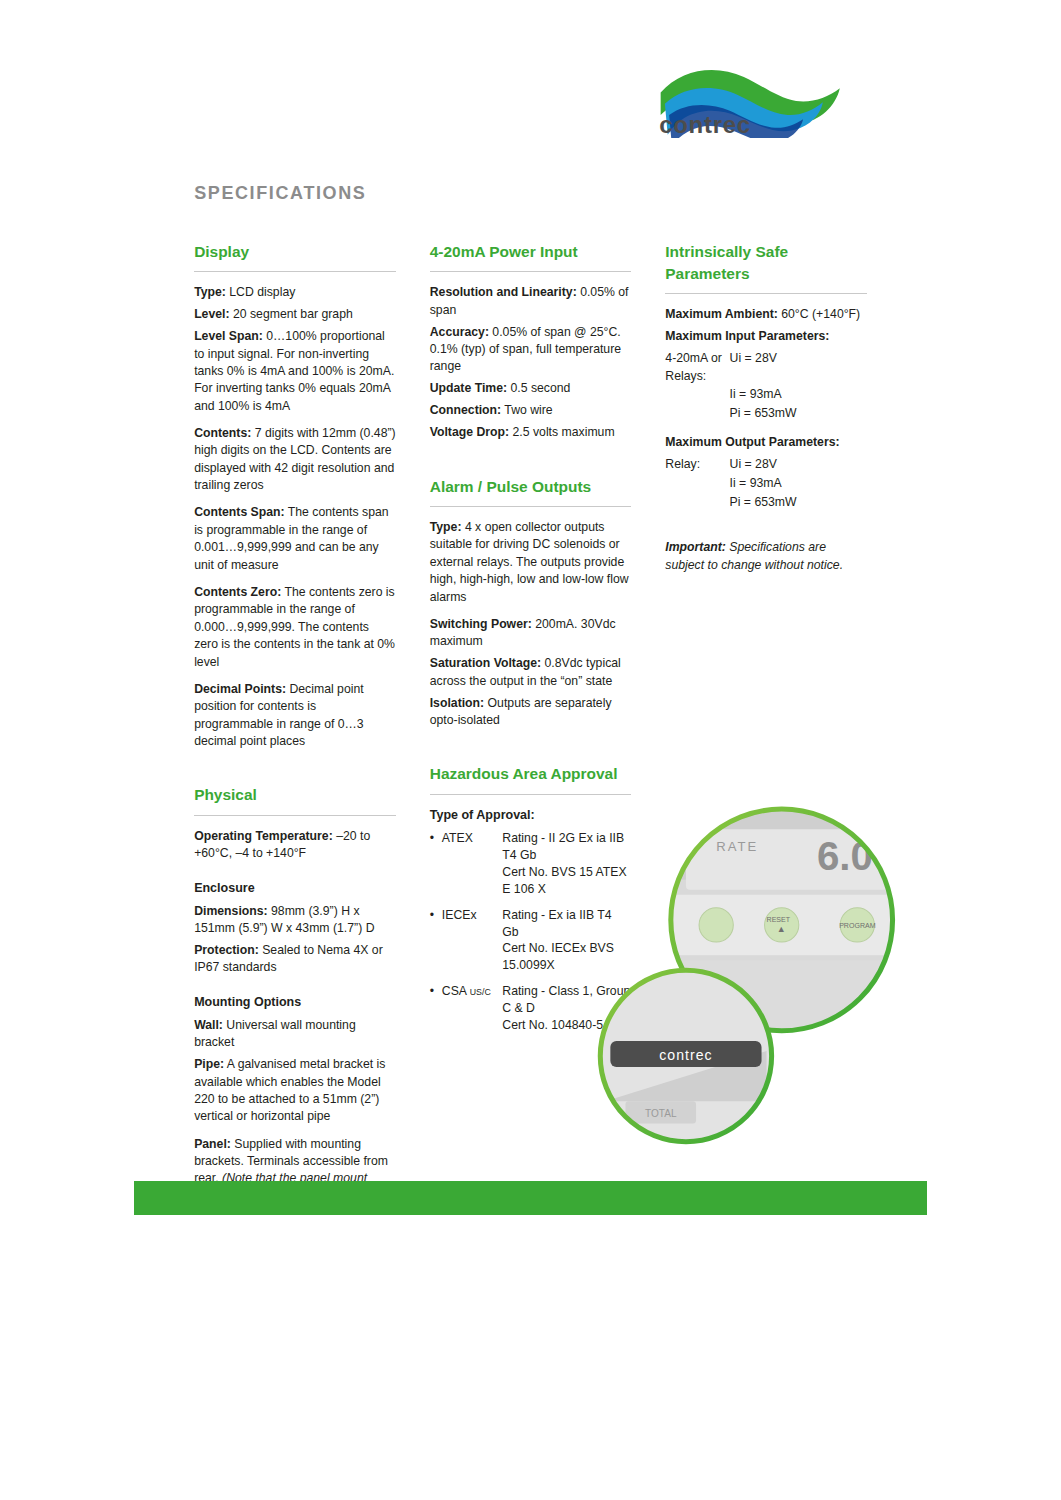contrec
Specifications
Display
Type: LCD display
Level: 20 segment bar graph
Level Span: 0…100% proportional to input signal. For non-inverting tanks 0% is 4mA and 100% is 20mA. For inverting tanks 0% equals 20mA and 100% is 4mA
Contents: 7 digits with 12mm (0.48”) high digits on the LCD. Contents are displayed with 42 digit resolution and trailing zeros
Contents Span: The contents span is programmable in the range of 0.001…9,999,999 and can be any unit of measure
Contents Zero: The contents zero is programmable in the range of 0.000…9,999,999. The contents zero is the contents in the tank at 0% level
Decimal Points: Decimal point position for contents is programmable in range of 0…3 decimal point places
Physical
Operating Temperature: –20 to +60°C, –4 to +140°F
Enclosure
Dimensions: 98mm (3.9”) H x 151mm (5.9”) W x 43mm (1.7”) D
Protection: Sealed to Nema 4X or IP67 standards
Mounting Options
Wall: Universal wall mounting bracket
Pipe: A galvanised metal bracket is available which enables the Model 220 to be attached to a 51mm (2”) vertical or horizontal pipe
Panel: Supplied with mounting brackets. Terminals accessible from rear. (Note that the panel mount version is not watertight).
4-20mA Power Input
Resolution and Linearity: 0.05% of span
Accuracy: 0.05% of span @ 25°C. 0.1% (typ) of span, full temperature range
Update Time: 0.5 second
Connection: Two wire
Voltage Drop: 2.5 volts maximum
Alarm / Pulse Outputs
Type: 4 x open collector outputs suitable for driving DC solenoids or external relays. The outputs provide high, high-high, low and low-low flow alarms
Switching Power: 200mA. 30Vdc maximum
Saturation Voltage: 0.8Vdc typical across the output in the “on” state
Isolation: Outputs are separately opto-isolated
Hazardous Area Approval
Type of Approval:
• ATEX Rating - II 2G Ex ia IIB T4 Gb
Cert No. BVS 15 ATEX E 106 X
• IECEx Rating - Ex ia IIB T4 Gb
Cert No. IECEx BVS 15.0099X
• CSA US/C Rating - Class 1, Group C & D
Cert No. 104840-5
Intrinsically Safe Parameters
Maximum Ambient: 60°C (+140°F)
Maximum Input Parameters:
| 4-20mA or Relays: | Ui = 28V |
| | Ii = 93mA |
| | Pi = 653mW |
Maximum Output Parameters:
| Relay: | Ui = 28V |
| | Ii = 93mA |
| | Pi = 653mW |
Important: Specifications are subject to change without notice.
RATE 6.0 RESET ▲ PROGRAM contrec TOTAL